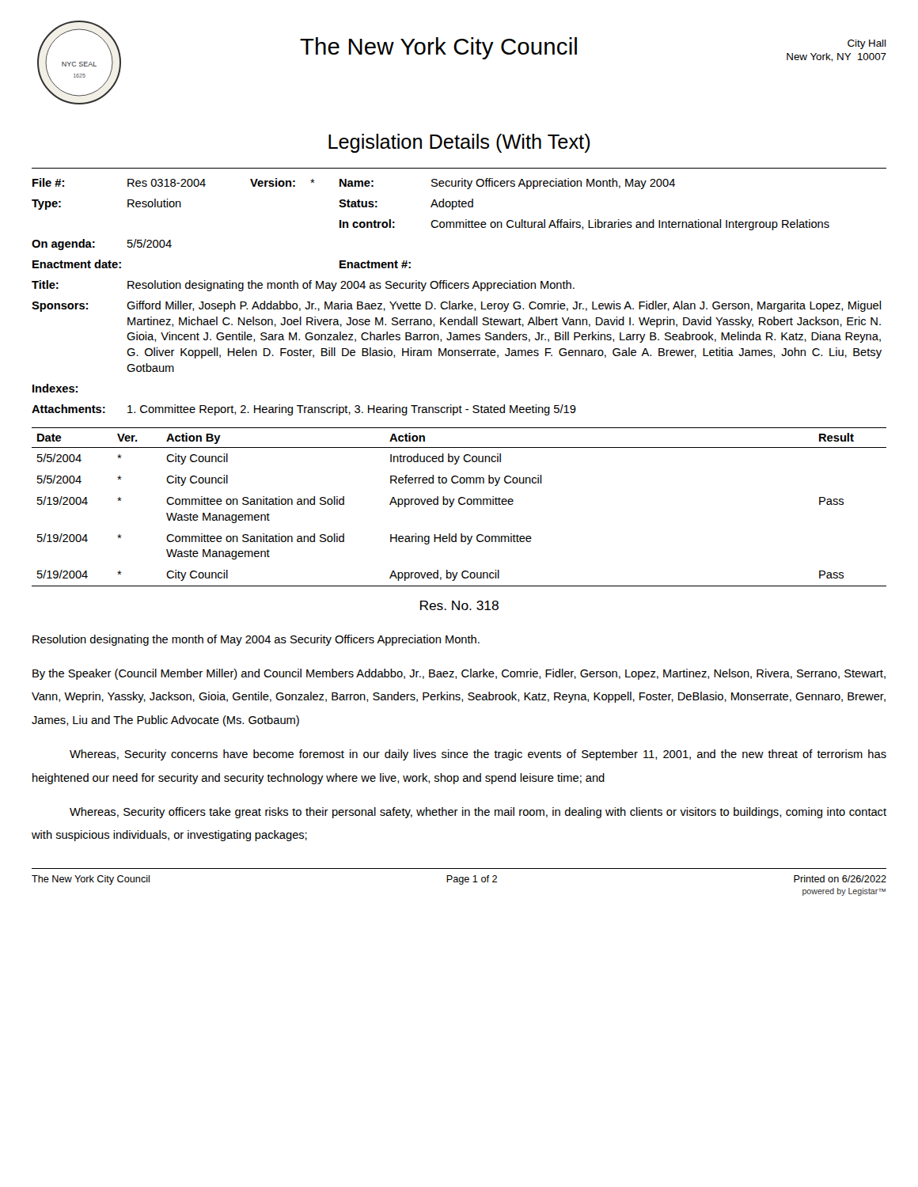The New York City Council
City Hall
New York, NY 10007
Legislation Details (With Text)
| File #: | Res 0318-2004 | Version: | * | Name: | Security Officers Appreciation Month, May 2004 |
| Type: | Resolution | Status: | Adopted |
| | | In control: | Committee on Cultural Affairs, Libraries and International Intergroup Relations |
| On agenda: | 5/5/2004 |
| Enactment date: | | Enactment #: | |
| Title: | Resolution designating the month of May 2004 as Security Officers Appreciation Month. |
| Sponsors: | Gifford Miller, Joseph P. Addabbo, Jr., Maria Baez, Yvette D. Clarke, Leroy G. Comrie, Jr., Lewis A. Fidler, Alan J. Gerson, Margarita Lopez, Miguel Martinez, Michael C. Nelson, Joel Rivera, Jose M. Serrano, Kendall Stewart, Albert Vann, David I. Weprin, David Yassky, Robert Jackson, Eric N. Gioia, Vincent J. Gentile, Sara M. Gonzalez, Charles Barron, James Sanders, Jr., Bill Perkins, Larry B. Seabrook, Melinda R. Katz, Diana Reyna, G. Oliver Koppell, Helen D. Foster, Bill De Blasio, Hiram Monserrate, James F. Gennaro, Gale A. Brewer, Letitia James, John C. Liu, Betsy Gotbaum |
| Indexes: | |
| Attachments: | 1. Committee Report, 2. Hearing Transcript, 3. Hearing Transcript - Stated Meeting 5/19 |
| Date | Ver. | Action By | Action | Result |
| --- | --- | --- | --- | --- |
| 5/5/2004 | * | City Council | Introduced by Council | |
| 5/5/2004 | * | City Council | Referred to Comm by Council | |
| 5/19/2004 | * | Committee on Sanitation and Solid Waste Management | Approved by Committee | Pass |
| 5/19/2004 | * | Committee on Sanitation and Solid Waste Management | Hearing Held by Committee | |
| 5/19/2004 | * | City Council | Approved, by Council | Pass |
Res. No. 318
Resolution designating the month of May 2004 as Security Officers Appreciation Month.
By the Speaker (Council Member Miller) and Council Members Addabbo, Jr., Baez, Clarke, Comrie, Fidler, Gerson, Lopez, Martinez, Nelson, Rivera, Serrano, Stewart, Vann, Weprin, Yassky, Jackson, Gioia, Gentile, Gonzalez, Barron, Sanders, Perkins, Seabrook, Katz, Reyna, Koppell, Foster, DeBlasio, Monserrate, Gennaro, Brewer, James, Liu and The Public Advocate (Ms. Gotbaum)
Whereas, Security concerns have become foremost in our daily lives since the tragic events of September 11, 2001, and the new threat of terrorism has heightened our need for security and security technology where we live, work, shop and spend leisure time; and
Whereas, Security officers take great risks to their personal safety, whether in the mail room, in dealing with clients or visitors to buildings, coming into contact with suspicious individuals, or investigating packages;
The New York City Council
Page 1 of 2
Printed on 6/26/2022
powered by Legistar™